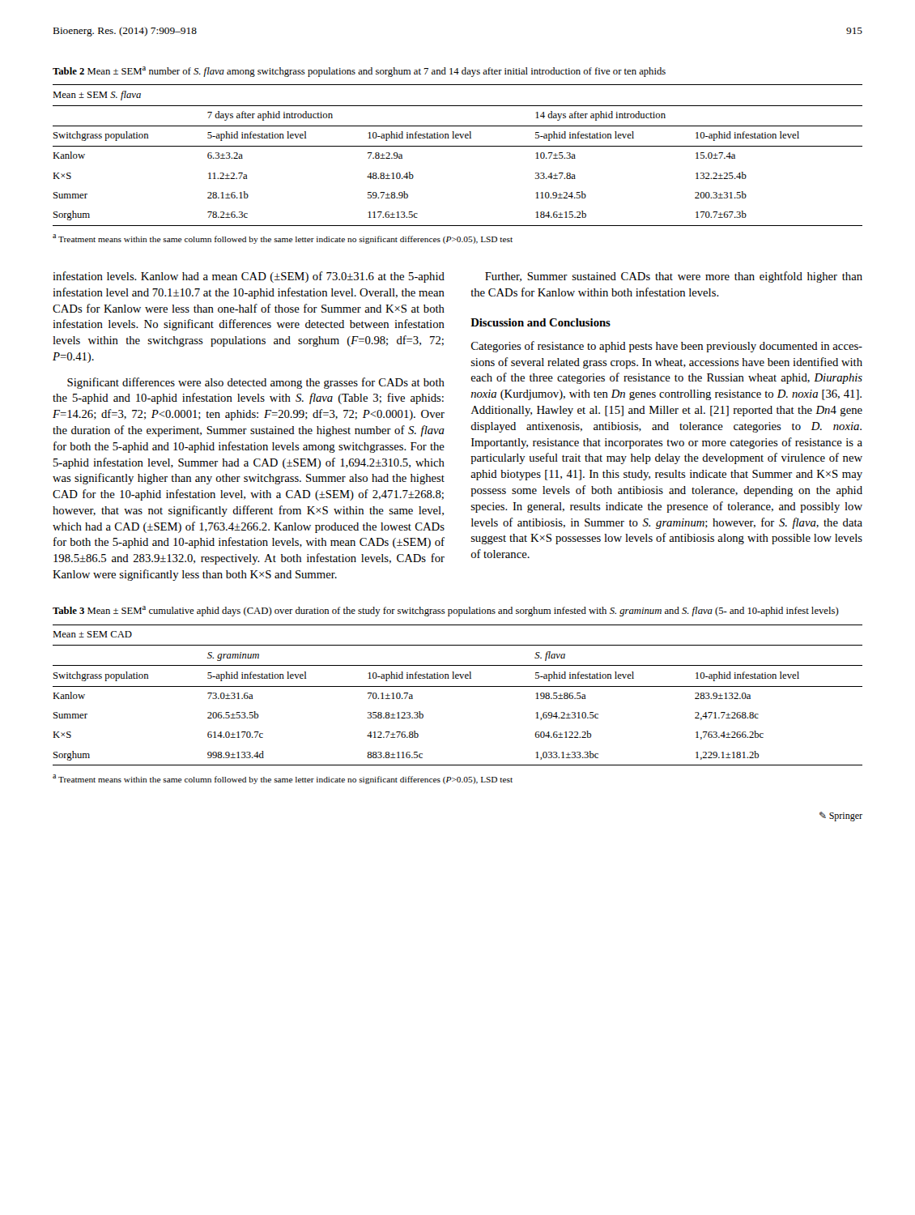Bioenerg. Res. (2014) 7:909–918 915
Table 2 Mean ± SEMa number of S. flava among switchgrass populations and sorghum at 7 and 14 days after initial introduction of five or ten aphids
| Mean ± SEM S. flava |
| --- |
| | 7 days after aphid introduction | 14 days after aphid introduction |
| Switchgrass population | 5-aphid infestation level | 10-aphid infestation level | 5-aphid infestation level | 10-aphid infestation level |
| Kanlow | 6.3±3.2a | 7.8±2.9a | 10.7±5.3a | 15.0±7.4a |
| K×S | 11.2±2.7a | 48.8±10.4b | 33.4±7.8a | 132.2±25.4b |
| Summer | 28.1±6.1b | 59.7±8.9b | 110.9±24.5b | 200.3±31.5b |
| Sorghum | 78.2±6.3c | 117.6±13.5c | 184.6±15.2b | 170.7±67.3b |
a Treatment means within the same column followed by the same letter indicate no significant differences (P>0.05), LSD test
infestation levels. Kanlow had a mean CAD (±SEM) of 73.0±31.6 at the 5-aphid infestation level and 70.1±10.7 at the 10-aphid infestation level. Overall, the mean CADs for Kanlow were less than one-half of those for Summer and K×S at both infestation levels. No significant differences were detected between infestation levels within the switchgrass populations and sorghum (F=0.98; df=3, 72; P=0.41).
Significant differences were also detected among the grasses for CADs at both the 5-aphid and 10-aphid infestation levels with S. flava (Table 3; five aphids: F=14.26; df=3, 72; P<0.0001; ten aphids: F=20.99; df=3, 72; P<0.0001). Over the duration of the experiment, Summer sustained the highest number of S. flava for both the 5-aphid and 10-aphid infestation levels among switchgrasses. For the 5-aphid infestation level, Summer had a CAD (±SEM) of 1,694.2±310.5, which was significantly higher than any other switchgrass. Summer also had the highest CAD for the 10-aphid infestation level, with a CAD (±SEM) of 2,471.7±268.8; however, that was not significantly different from K×S within the same level, which had a CAD (±SEM) of 1,763.4±266.2. Kanlow produced the lowest CADs for both the 5-aphid and 10-aphid infestation levels, with mean CADs (±SEM) of 198.5±86.5 and 283.9±132.0, respectively. At both infestation levels, CADs for Kanlow were significantly less than both K×S and Summer.
Further, Summer sustained CADs that were more than eightfold higher than the CADs for Kanlow within both infestation levels.
Discussion and Conclusions
Categories of resistance to aphid pests have been previously documented in accessions of several related grass crops. In wheat, accessions have been identified with each of the three categories of resistance to the Russian wheat aphid, Diuraphis noxia (Kurdjumov), with ten Dn genes controlling resistance to D. noxia [36, 41]. Additionally, Hawley et al. [15] and Miller et al. [21] reported that the Dn4 gene displayed antixenosis, antibiosis, and tolerance categories to D. noxia. Importantly, resistance that incorporates two or more categories of resistance is a particularly useful trait that may help delay the development of virulence of new aphid biotypes [11, 41]. In this study, results indicate that Summer and K×S may possess some levels of both antibiosis and tolerance, depending on the aphid species. In general, results indicate the presence of tolerance, and possibly low levels of antibiosis, in Summer to S. graminum; however, for S. flava, the data suggest that K×S possesses low levels of antibiosis along with possible low levels of tolerance.
Table 3 Mean ± SEMa cumulative aphid days (CAD) over duration of the study for switchgrass populations and sorghum infested with S. graminum and S. flava (5- and 10-aphid infest levels)
| Mean ± SEM CAD |
| --- |
| | S. graminum | S. flava |
| Switchgrass population | 5-aphid infestation level | 10-aphid infestation level | 5-aphid infestation level | 10-aphid infestation level |
| Kanlow | 73.0±31.6a | 70.1±10.7a | 198.5±86.5a | 283.9±132.0a |
| Summer | 206.5±53.5b | 358.8±123.3b | 1,694.2±310.5c | 2,471.7±268.8c |
| K×S | 614.0±170.7c | 412.7±76.8b | 604.6±122.2b | 1,763.4±266.2bc |
| Sorghum | 998.9±133.4d | 883.8±116.5c | 1,033.1±33.3bc | 1,229.1±181.2b |
a Treatment means within the same column followed by the same letter indicate no significant differences (P>0.05), LSD test
✎ Springer